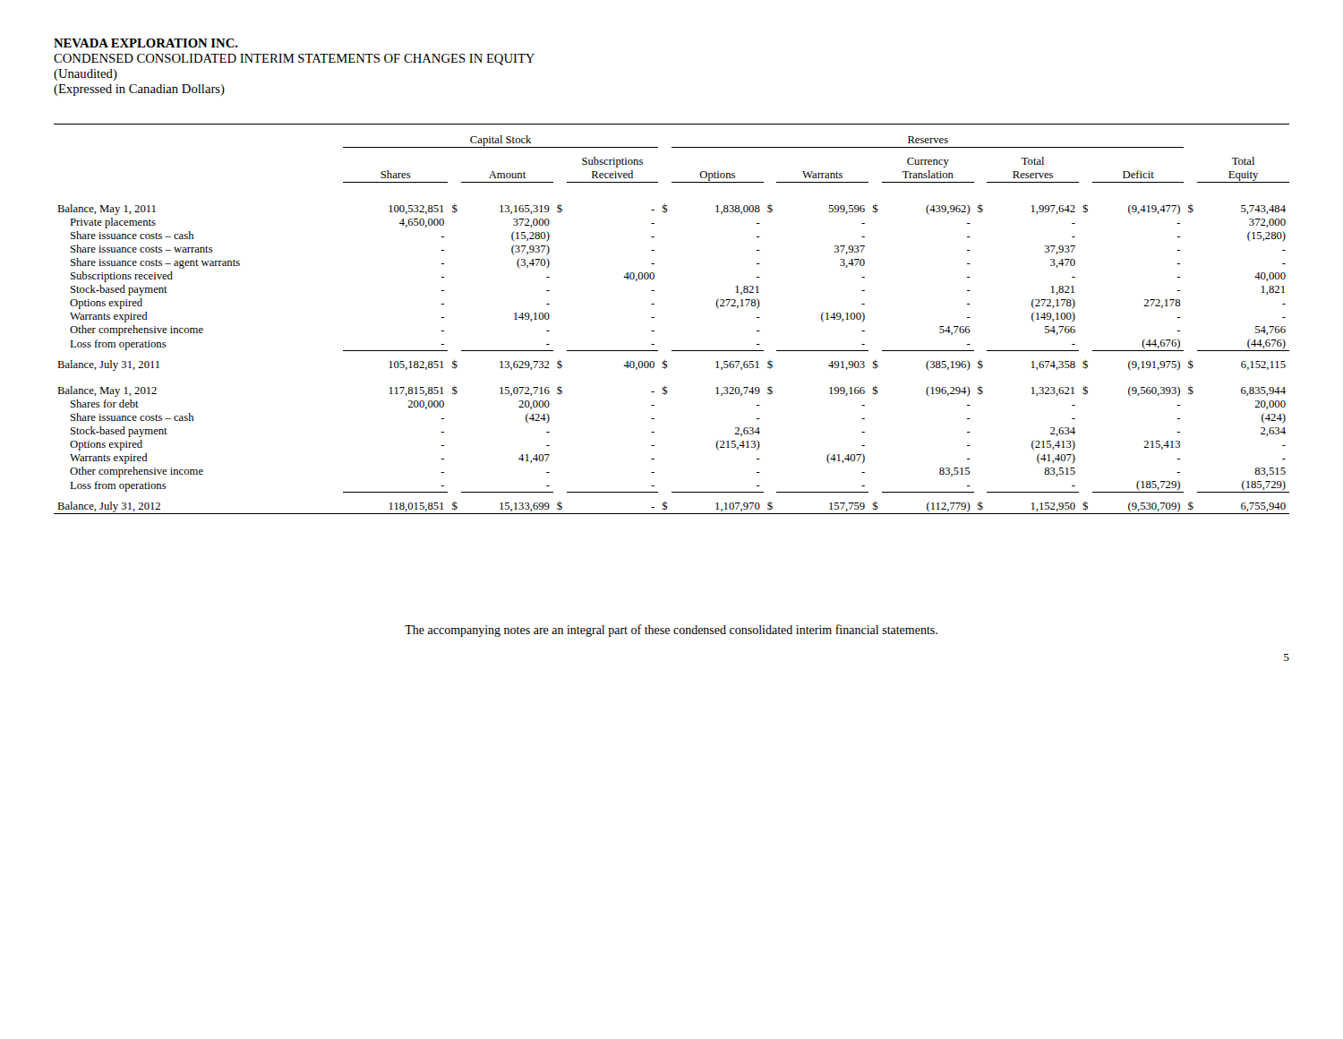NEVADA EXPLORATION INC.
CONDENSED CONSOLIDATED INTERIM STATEMENTS OF CHANGES IN EQUITY
(Unaudited)
(Expressed in Canadian Dollars)
| | Capital Stock | | Reserves | |
| | | | | | Subscriptions | | | | | | Currency | | Total | | | | Total |
| | Shares | | Amount | | Received | | Options | | Warrants | | Translation | | Reserves | | Deficit | | Equity |
| Balance, May 1, 2011 | 100,532,851 | $ | 13,165,319 | $ | - | $ | 1,838,008 | $ | 599,596 | $ | (439,962) | $ | 1,997,642 | $ | (9,419,477) | $ | 5,743,484 |
| Private placements | 4,650,000 | | 372,000 | | - | | - | | - | | - | | - | | - | | 372,000 |
| Share issuance costs – cash | - | | (15,280) | | - | | - | | - | | - | | - | | - | | (15,280) |
| Share issuance costs – warrants | - | | (37,937) | | - | | - | | 37,937 | | - | | 37,937 | | - | | - |
| Share issuance costs – agent warrants | - | | (3,470) | | - | | - | | 3,470 | | - | | 3,470 | | - | | - |
| Subscriptions received | - | | - | | 40,000 | | - | | - | | - | | - | | - | | 40,000 |
| Stock-based payment | - | | - | | - | | 1,821 | | - | | - | | 1,821 | | - | | 1,821 |
| Options expired | - | | - | | - | | (272,178) | | - | | - | | (272,178) | | 272,178 | | - |
| Warrants expired | - | | 149,100 | | - | | - | | (149,100) | | - | | (149,100) | | - | | - |
| Other comprehensive income | - | | - | | - | | - | | - | | 54,766 | | 54,766 | | - | | 54,766 |
| Loss from operations | - | | - | | - | | - | | - | | - | | - | | (44,676) | | (44,676) |
| Balance, July 31, 2011 | 105,182,851 | $ | 13,629,732 | $ | 40,000 | $ | 1,567,651 | $ | 491,903 | $ | (385,196) | $ | 1,674,358 | $ | (9,191,975) | $ | 6,152,115 |
| Balance, May 1, 2012 | 117,815,851 | $ | 15,072,716 | $ | - | $ | 1,320,749 | $ | 199,166 | $ | (196,294) | $ | 1,323,621 | $ | (9,560,393) | $ | 6,835,944 |
| Shares for debt | 200,000 | | 20,000 | | - | | - | | - | | - | | - | | - | | 20,000 |
| Share issuance costs – cash | - | | (424) | | - | | - | | - | | - | | - | | - | | (424) |
| Stock-based payment | - | | - | | - | | 2,634 | | - | | - | | 2,634 | | - | | 2,634 |
| Options expired | - | | - | | - | | (215,413) | | - | | - | | (215,413) | | 215,413 | | - |
| Warrants expired | - | | 41,407 | | - | | - | | (41,407) | | - | | (41,407) | | - | | - |
| Other comprehensive income | - | | - | | - | | - | | - | | 83,515 | | 83,515 | | - | | 83,515 |
| Loss from operations | - | | - | | - | | - | | - | | - | | - | | (185,729) | | (185,729) |
| Balance, July 31, 2012 | 118,015,851 | $ | 15,133,699 | $ | - | $ | 1,107,970 | $ | 157,759 | $ | (112,779) | $ | 1,152,950 | $ | (9,530,709) | $ | 6,755,940 |
The accompanying notes are an integral part of these condensed consolidated interim financial statements.
5